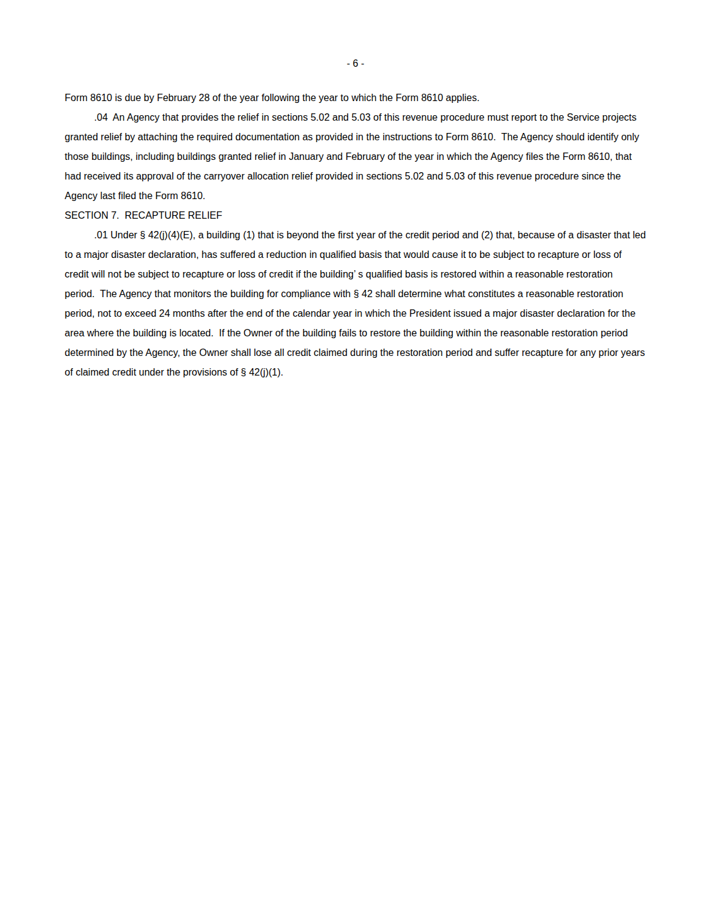- 6 -
Form 8610 is due by February 28 of the year following the year to which the Form 8610 applies.
.04 An Agency that provides the relief in sections 5.02 and 5.03 of this revenue procedure must report to the Service projects granted relief by attaching the required documentation as provided in the instructions to Form 8610. The Agency should identify only those buildings, including buildings granted relief in January and February of the year in which the Agency files the Form 8610, that had received its approval of the carryover allocation relief provided in sections 5.02 and 5.03 of this revenue procedure since the Agency last filed the Form 8610.
SECTION 7. RECAPTURE RELIEF
.01 Under § 42(j)(4)(E), a building (1) that is beyond the first year of the credit period and (2) that, because of a disaster that led to a major disaster declaration, has suffered a reduction in qualified basis that would cause it to be subject to recapture or loss of credit will not be subject to recapture or loss of credit if the building’ s qualified basis is restored within a reasonable restoration period. The Agency that monitors the building for compliance with § 42 shall determine what constitutes a reasonable restoration period, not to exceed 24 months after the end of the calendar year in which the President issued a major disaster declaration for the area where the building is located. If the Owner of the building fails to restore the building within the reasonable restoration period determined by the Agency, the Owner shall lose all credit claimed during the restoration period and suffer recapture for any prior years of claimed credit under the provisions of § 42(j)(1).